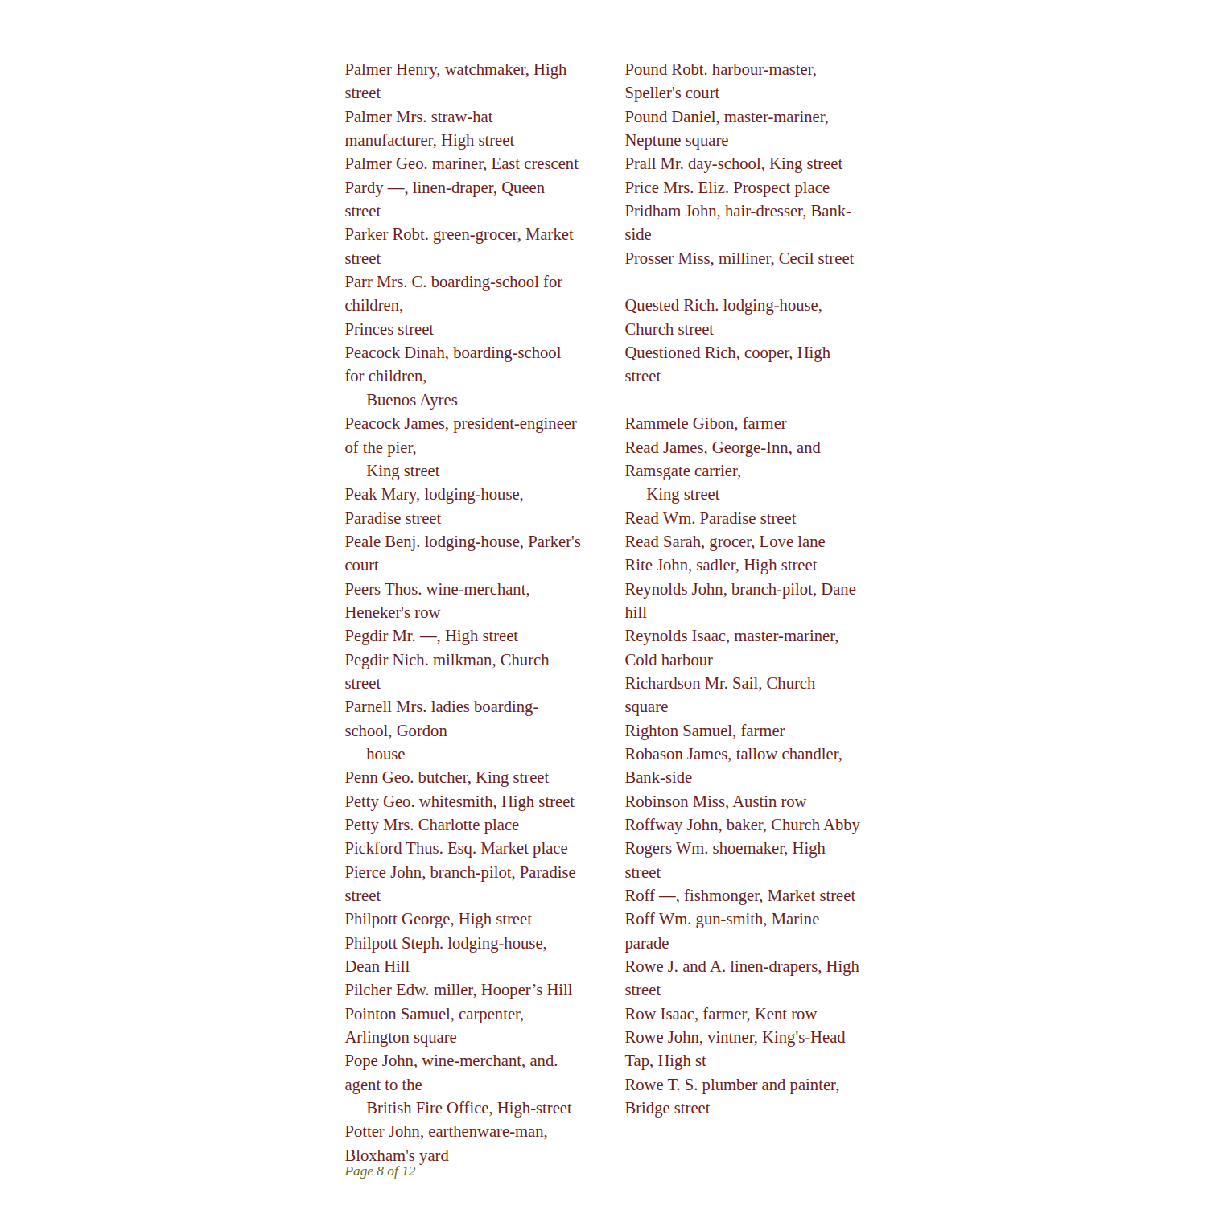Palmer Henry, watchmaker, High street
Palmer Mrs. straw-hat manufacturer, High street
Palmer Geo. mariner, East crescent
Pardy —, linen-draper, Queen street
Parker Robt. green-grocer, Market street
Parr Mrs. C. boarding-school for children,
Princes street
Peacock Dinah, boarding-school for children,
Buenos Ayres
Peacock James, president-engineer of the pier,
King street
Peak Mary, lodging-house, Paradise street
Peale Benj. lodging-house, Parker's court
Peers Thos. wine-merchant, Heneker's row
Pegdir Mr. —, High street
Pegdir Nich. milkman, Church street
Parnell Mrs. ladies boarding-school, Gordon
house
Penn Geo. butcher, King street
Petty Geo. whitesmith, High street
Petty Mrs. Charlotte place
Pickford Thus. Esq. Market place
Pierce John, branch-pilot, Paradise street
Philpott George, High street
Philpott Steph. lodging-house, Dean Hill
Pilcher Edw. miller, Hooper’s Hill
Pointon Samuel, carpenter, Arlington square
Pope John, wine-merchant, and. agent to the
British Fire Office, High-street
Potter John, earthenware-man, Bloxham's yard
Pound Robt. harbour-master, Speller's court
Pound Daniel, master-mariner, Neptune square
Prall Mr. day-school, King street
Price Mrs. Eliz. Prospect place
Pridham John, hair-dresser, Bank-side
Prosser Miss, milliner, Cecil street
Quested Rich. lodging-house, Church street
Questioned Rich, cooper, High street
Rammele Gibon, farmer
Read James, George-Inn, and Ramsgate carrier,
King street
Read Wm. Paradise street
Read Sarah, grocer, Love lane
Rite John, sadler, High street
Reynolds John, branch-pilot, Dane hill
Reynolds Isaac, master-mariner, Cold harbour
Richardson Mr. Sail, Church square
Righton Samuel, farmer
Robason James, tallow chandler, Bank-side
Robinson Miss, Austin row
Roffway John, baker, Church Abby
Rogers Wm. shoemaker, High street
Roff —, fishmonger, Market street
Roff Wm. gun-smith, Marine parade
Rowe J. and A. linen-drapers, High street
Row Isaac, farmer, Kent row
Rowe John, vintner, King's-Head Tap, High st
Rowe T. S. plumber and painter, Bridge street
Page 8 of 12